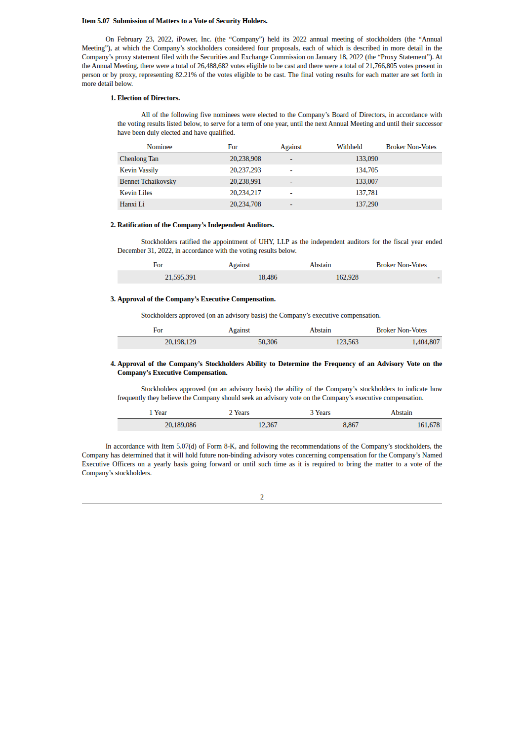Item 5.07 Submission of Matters to a Vote of Security Holders.
On February 23, 2022, iPower, Inc. (the “Company”) held its 2022 annual meeting of stockholders (the “Annual Meeting”), at which the Company’s stockholders considered four proposals, each of which is described in more detail in the Company’s proxy statement filed with the Securities and Exchange Commission on January 18, 2022 (the “Proxy Statement”). At the Annual Meeting, there were a total of 26,488,682 votes eligible to be cast and there were a total of 21,766,805 votes present in person or by proxy, representing 82.21% of the votes eligible to be cast. The final voting results for each matter are set forth in more detail below.
Election of Directors.
All of the following five nominees were elected to the Company’s Board of Directors, in accordance with the voting results listed below, to serve for a term of one year, until the next Annual Meeting and until their successor have been duly elected and have qualified.
| Nominee | For | Against | Withheld | Broker Non-Votes |
| --- | --- | --- | --- | --- |
| Chenlong Tan | 20,238,908 | - | 133,090 | |
| Kevin Vassily | 20,237,293 | - | 134,705 | |
| Bennet Tchaikovsky | 20,238,991 | - | 133,007 | |
| Kevin Liles | 20,234,217 | - | 137,781 | |
| Hanxi Li | 20,234,708 | - | 137,290 | |
Ratification of the Company’s Independent Auditors.
Stockholders ratified the appointment of UHY, LLP as the independent auditors for the fiscal year ended December 31, 2022, in accordance with the voting results below.
| For | Against | Abstain | Broker Non-Votes |
| --- | --- | --- | --- |
| 21,595,391 | 18,486 | 162,928 | - |
Approval of the Company’s Executive Compensation.
Stockholders approved (on an advisory basis) the Company’s executive compensation.
| For | Against | Abstain | Broker Non-Votes |
| --- | --- | --- | --- |
| 20,198,129 | 50,306 | 123,563 | 1,404,807 |
Approval of the Company’s Stockholders Ability to Determine the Frequency of an Advisory Vote on the Company’s Executive Compensation.
Stockholders approved (on an advisory basis) the ability of the Company’s stockholders to indicate how frequently they believe the Company should seek an advisory vote on the Company’s executive compensation.
| 1 Year | 2 Years | 3 Years | Abstain |
| --- | --- | --- | --- |
| 20,189,086 | 12,367 | 8,867 | 161,678 |
In accordance with Item 5.07(d) of Form 8-K, and following the recommendations of the Company’s stockholders, the Company has determined that it will hold future non-binding advisory votes concerning compensation for the Company’s Named Executive Officers on a yearly basis going forward or until such time as it is required to bring the matter to a vote of the Company’s stockholders.
2